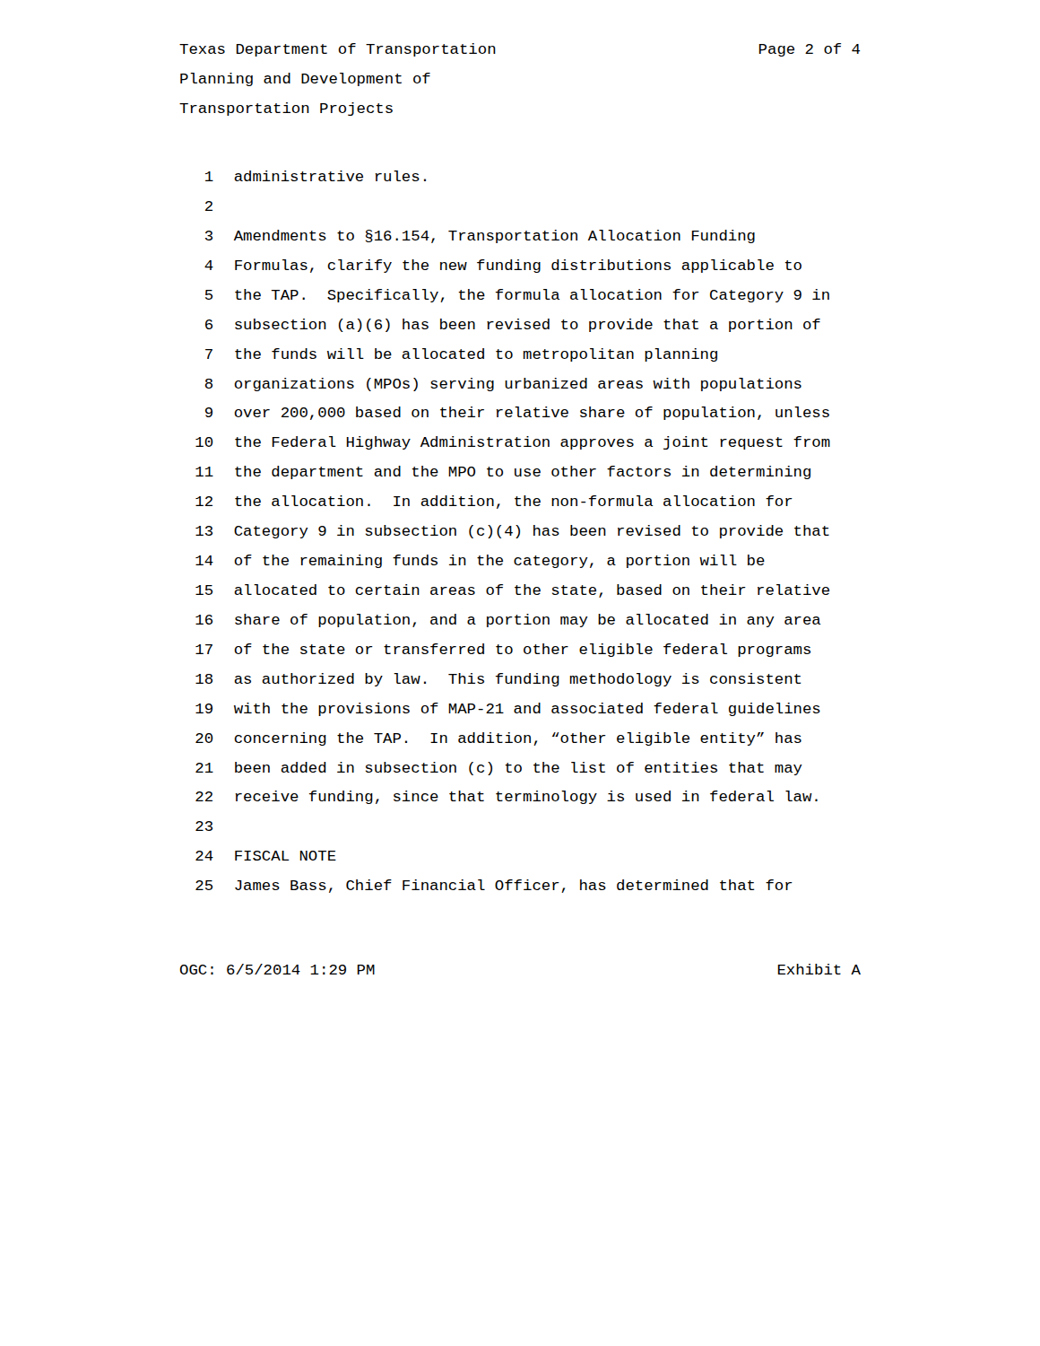Texas Department of Transportation Planning and Development of Transportation Projects
Page 2 of 4
administrative rules.
Amendments to §16.154, Transportation Allocation Funding
Formulas, clarify the new funding distributions applicable to
the TAP. Specifically, the formula allocation for Category 9 in
subsection (a)(6) has been revised to provide that a portion of
the funds will be allocated to metropolitan planning
organizations (MPOs) serving urbanized areas with populations
over 200,000 based on their relative share of population, unless
the Federal Highway Administration approves a joint request from
the department and the MPO to use other factors in determining
the allocation. In addition, the non-formula allocation for
Category 9 in subsection (c)(4) has been revised to provide that
of the remaining funds in the category, a portion will be
allocated to certain areas of the state, based on their relative
share of population, and a portion may be allocated in any area
of the state or transferred to other eligible federal programs
as authorized by law. This funding methodology is consistent
with the provisions of MAP-21 and associated federal guidelines
concerning the TAP. In addition, “other eligible entity” has
been added in subsection (c) to the list of entities that may
receive funding, since that terminology is used in federal law.
FISCAL NOTE
James Bass, Chief Financial Officer, has determined that for
OGC: 6/5/2014 1:29 PM
Exhibit A